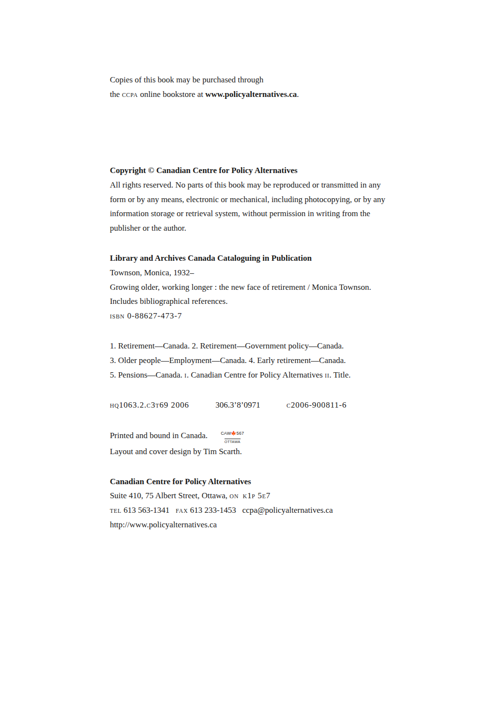Copies of this book may be purchased through
the ccpa online bookstore at www.policyalternatives.ca.
Copyright © Canadian Centre for Policy Alternatives
All rights reserved. No parts of this book may be reproduced or transmitted in any form or by any means, electronic or mechanical, including photocopying, or by any information storage or retrieval system, without permission in writing from the publisher or the author.
Library and Archives Canada Cataloguing in Publication
Townson, Monica, 1932–
Growing older, working longer : the new face of retirement / Monica Townson.
Includes bibliographical references.
isbn 0-88627-473-7
1. Retirement—Canada. 2. Retirement—Government policy—Canada.
3. Older people—Employment—Canada. 4. Early retirement—Canada.
5. Pensions—Canada. i. Canadian Centre for Policy Alternatives ii. Title.
hq1063.2.c3t69 2006 306.3’8’0971 c2006-900811-6
Printed and bound in Canada.CAW🍁567
OTTAWA
Layout and cover design by Tim Scarth.
Canadian Centre for Policy Alternatives
Suite 410, 75 Albert Street, Ottawa, on k1p 5e7
tel 613 563-1341 fax 613 233-1453 ccpa@policyalternatives.ca
http://www.policyalternatives.ca